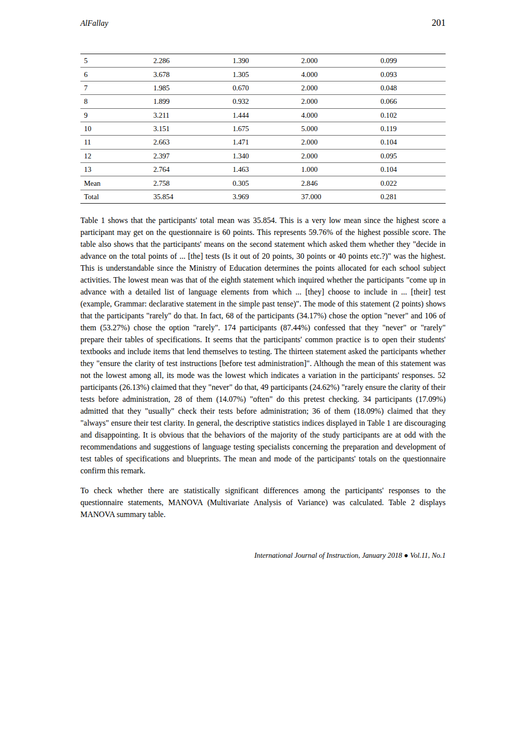AlFallay 201
| 5 | 2.286 | 1.390 | 2.000 | 0.099 |
| 6 | 3.678 | 1.305 | 4.000 | 0.093 |
| 7 | 1.985 | 0.670 | 2.000 | 0.048 |
| 8 | 1.899 | 0.932 | 2.000 | 0.066 |
| 9 | 3.211 | 1.444 | 4.000 | 0.102 |
| 10 | 3.151 | 1.675 | 5.000 | 0.119 |
| 11 | 2.663 | 1.471 | 2.000 | 0.104 |
| 12 | 2.397 | 1.340 | 2.000 | 0.095 |
| 13 | 2.764 | 1.463 | 1.000 | 0.104 |
| Mean | 2.758 | 0.305 | 2.846 | 0.022 |
| Total | 35.854 | 3.969 | 37.000 | 0.281 |
Table 1 shows that the participants' total mean was 35.854. This is a very low mean since the highest score a participant may get on the questionnaire is 60 points. This represents 59.76% of the highest possible score. The table also shows that the participants' means on the second statement which asked them whether they "decide in advance on the total points of ... [the] tests (Is it out of 20 points, 30 points or 40 points etc.?)" was the highest. This is understandable since the Ministry of Education determines the points allocated for each school subject activities. The lowest mean was that of the eighth statement which inquired whether the participants "come up in advance with a detailed list of language elements from which ... [they] choose to include in ... [their] test (example, Grammar: declarative statement in the simple past tense)". The mode of this statement (2 points) shows that the participants "rarely" do that. In fact, 68 of the participants (34.17%) chose the option "never" and 106 of them (53.27%) chose the option "rarely". 174 participants (87.44%) confessed that they "never" or "rarely" prepare their tables of specifications. It seems that the participants' common practice is to open their students' textbooks and include items that lend themselves to testing. The thirteen statement asked the participants whether they "ensure the clarity of test instructions [before test administration]". Although the mean of this statement was not the lowest among all, its mode was the lowest which indicates a variation in the participants' responses. 52 participants (26.13%) claimed that they "never" do that, 49 participants (24.62%) "rarely ensure the clarity of their tests before administration, 28 of them (14.07%) "often" do this pretest checking. 34 participants (17.09%) admitted that they "usually" check their tests before administration; 36 of them (18.09%) claimed that they "always" ensure their test clarity. In general, the descriptive statistics indices displayed in Table 1 are discouraging and disappointing. It is obvious that the behaviors of the majority of the study participants are at odd with the recommendations and suggestions of language testing specialists concerning the preparation and development of test tables of specifications and blueprints. The mean and mode of the participants' totals on the questionnaire confirm this remark.
To check whether there are statistically significant differences among the participants' responses to the questionnaire statements, MANOVA (Multivariate Analysis of Variance) was calculated. Table 2 displays MANOVA summary table.
International Journal of Instruction, January 2018 ● Vol.11, No.1